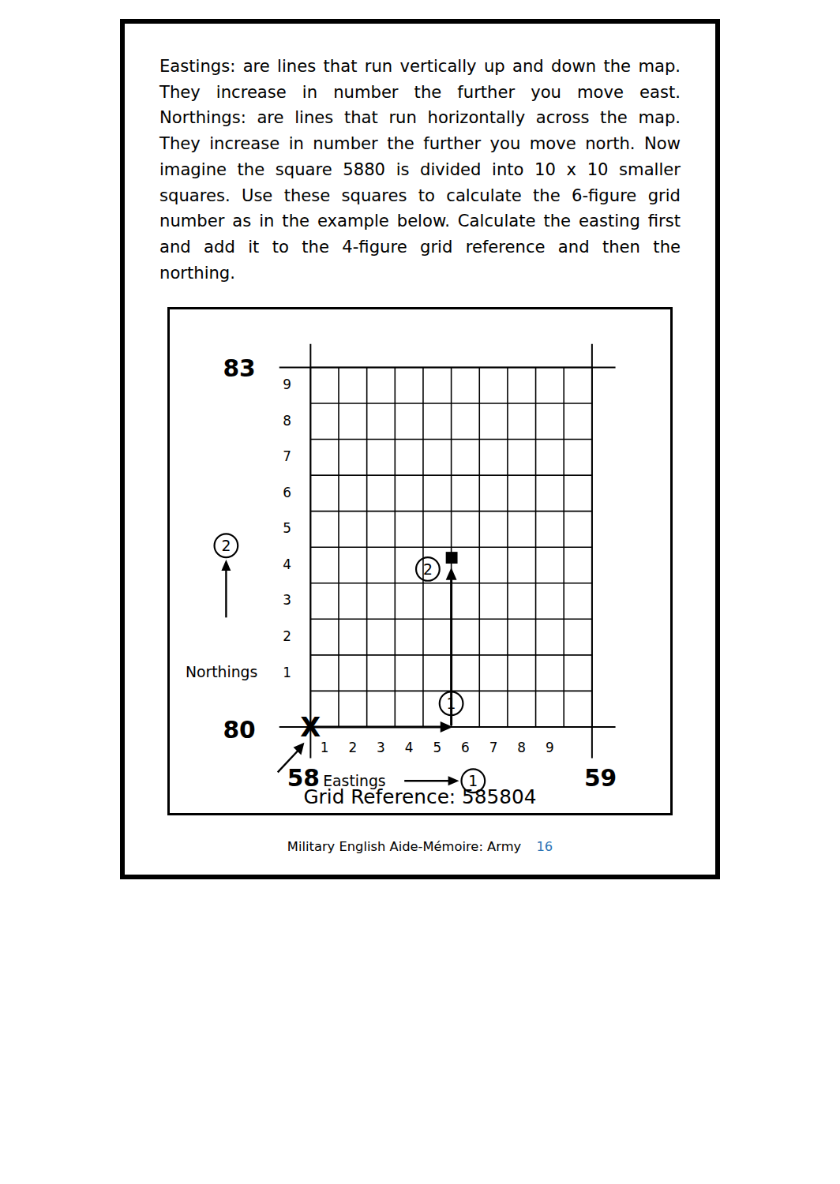Eastings: are lines that run vertically up and down the map. They increase in number the further you move east. Northings: are lines that run horizontally across the map. They increase in number the further you move north. Now imagine the square 5880 is divided into 10 x 10 smaller squares. Use these squares to calculate the 6-figure grid number as in the example below. Calculate the easting first and add it to the 4-figure grid reference and then the northing.
83 80 9 8 7 6 5 4 3 2 1 Northings 2 1 2 3 4 5 6 7 8 9 58 59 Eastings 1 X 1 2 Grid Reference: 585804
Military English Aide-Mémoire: Army 16